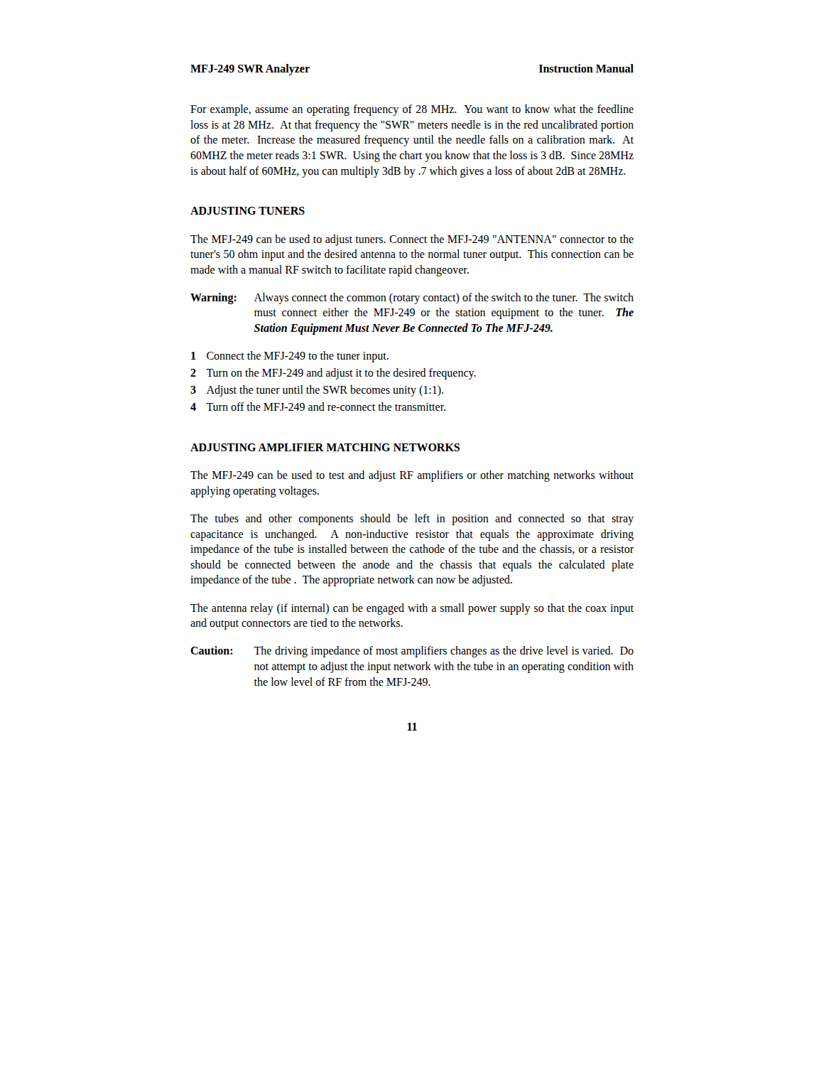MFJ-249 SWR Analyzer
Instruction Manual
For example, assume an operating frequency of 28 MHz. You want to know what the feedline loss is at 28 MHz. At that frequency the "SWR" meters needle is in the red uncalibrated portion of the meter. Increase the measured frequency until the needle falls on a calibration mark. At 60MHZ the meter reads 3:1 SWR. Using the chart you know that the loss is 3 dB. Since 28MHz is about half of 60MHz, you can multiply 3dB by .7 which gives a loss of about 2dB at 28MHz.
ADJUSTING TUNERS
The MFJ-249 can be used to adjust tuners. Connect the MFJ-249 "ANTENNA" connector to the tuner's 50 ohm input and the desired antenna to the normal tuner output. This connection can be made with a manual RF switch to facilitate rapid changeover.
Warning:
Always connect the common (rotary contact) of the switch to the tuner. The switch must connect either the MFJ-249 or the station equipment to the tuner. The Station Equipment Must Never Be Connected To The MFJ-249.
1 Connect the MFJ-249 to the tuner input.
2 Turn on the MFJ-249 and adjust it to the desired frequency.
3 Adjust the tuner until the SWR becomes unity (1:1).
4 Turn off the MFJ-249 and re-connect the transmitter.
ADJUSTING AMPLIFIER MATCHING NETWORKS
The MFJ-249 can be used to test and adjust RF amplifiers or other matching networks without applying operating voltages.
The tubes and other components should be left in position and connected so that stray capacitance is unchanged. A non-inductive resistor that equals the approximate driving impedance of the tube is installed between the cathode of the tube and the chassis, or a resistor should be connected between the anode and the chassis that equals the calculated plate impedance of the tube . The appropriate network can now be adjusted.
The antenna relay (if internal) can be engaged with a small power supply so that the coax input and output connectors are tied to the networks.
Caution:
The driving impedance of most amplifiers changes as the drive level is varied. Do not attempt to adjust the input network with the tube in an operating condition with the low level of RF from the MFJ-249.
11